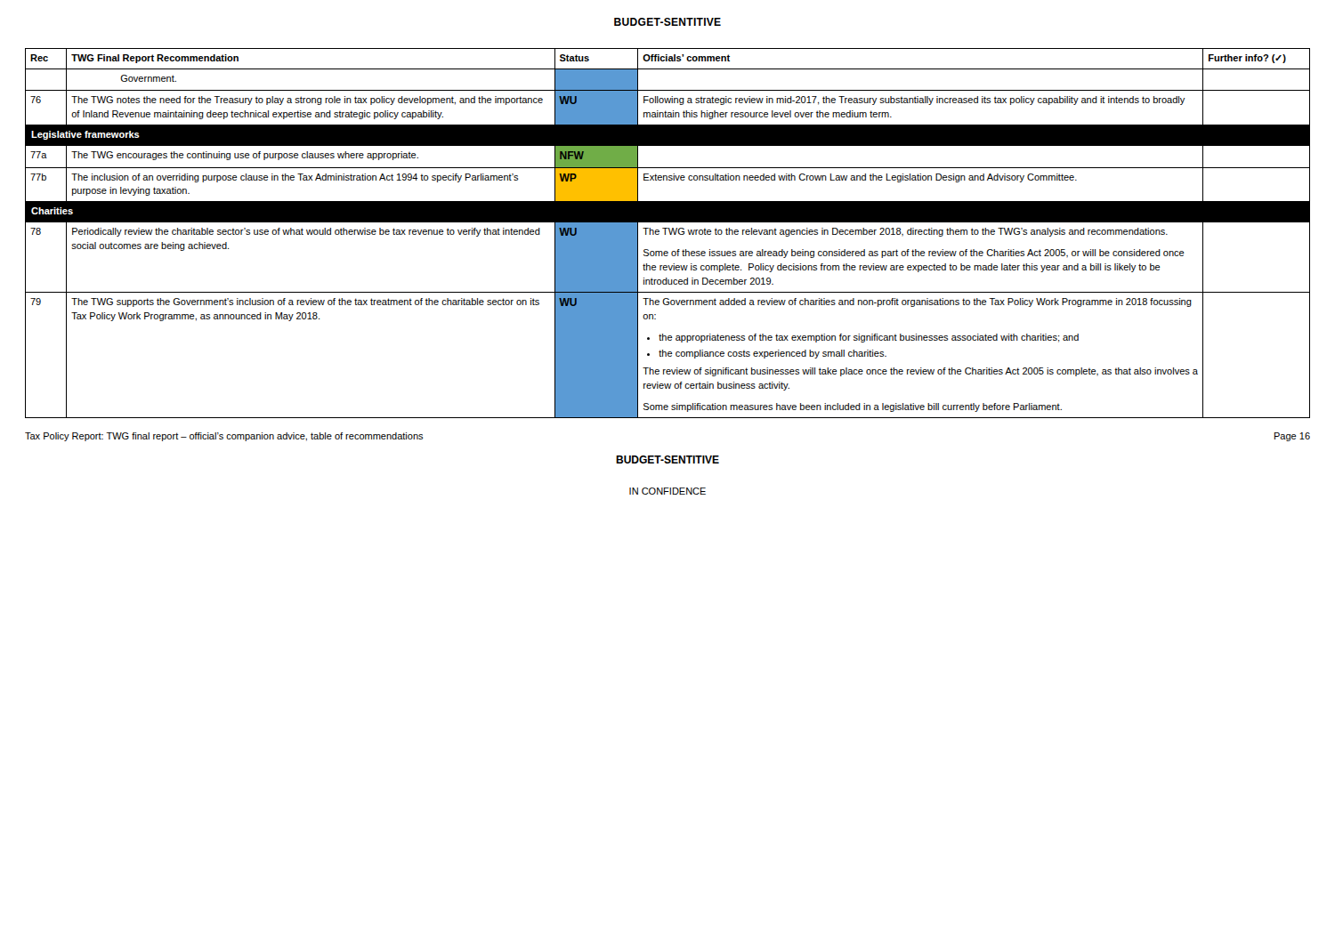BUDGET-SENTITIVE
| Rec | TWG Final Report Recommendation | Status | Officials’ comment | Further info? (✓) |
| --- | --- | --- | --- | --- |
| | Government. | | | |
| 76 | The TWG notes the need for the Treasury to play a strong role in tax policy development, and the importance of Inland Revenue maintaining deep technical expertise and strategic policy capability. | WU | Following a strategic review in mid-2017, the Treasury substantially increased its tax policy capability and it intends to broadly maintain this higher resource level over the medium term. | |
| Legislative frameworks |
| 77a | The TWG encourages the continuing use of purpose clauses where appropriate. | NFW | | |
| 77b | The inclusion of an overriding purpose clause in the Tax Administration Act 1994 to specify Parliament’s purpose in levying taxation. | WP | Extensive consultation needed with Crown Law and the Legislation Design and Advisory Committee. | |
| Charities |
| 78 | Periodically review the charitable sector’s use of what would otherwise be tax revenue to verify that intended social outcomes are being achieved. | WU | The TWG wrote to the relevant agencies in December 2018, directing them to the TWG’s analysis and recommendations. Some of these issues are already being considered as part of the review of the Charities Act 2005, or will be considered once the review is complete. Policy decisions from the review are expected to be made later this year and a bill is likely to be introduced in December 2019. | |
| 79 | The TWG supports the Government’s inclusion of a review of the tax treatment of the charitable sector on its Tax Policy Work Programme, as announced in May 2018. | WU | The Government added a review of charities and non-profit organisations to the Tax Policy Work Programme in 2018 focussing on: the appropriateness of the tax exemption for significant businesses associated with charities; and the compliance costs experienced by small charities. The review of significant businesses will take place once the review of the Charities Act 2005 is complete, as that also involves a review of certain business activity. Some simplification measures have been included in a legislative bill currently before Parliament. | |
Tax Policy Report: TWG final report – official’s companion advice, table of recommendations Page 16
BUDGET-SENTITIVE
IN CONFIDENCE